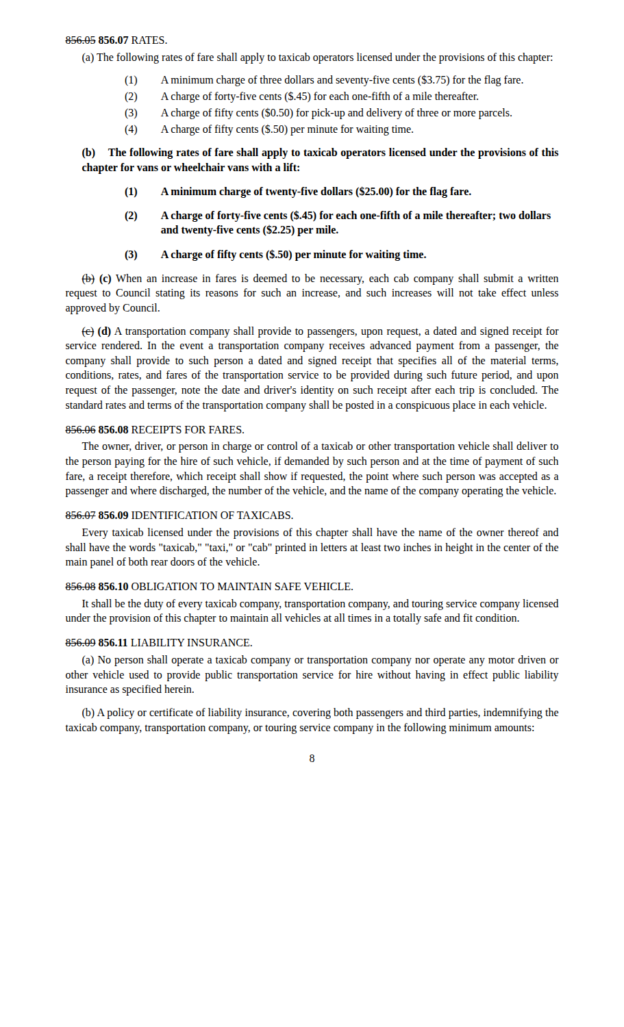856.05 856.07 RATES.
(a) The following rates of fare shall apply to taxicab operators licensed under the provisions of this chapter:
(1) A minimum charge of three dollars and seventy-five cents ($3.75) for the flag fare.
(2) A charge of forty-five cents ($.45) for each one-fifth of a mile thereafter.
(3) A charge of fifty cents ($0.50) for pick-up and delivery of three or more parcels.
(4) A charge of fifty cents ($.50) per minute for waiting time.
(b) The following rates of fare shall apply to taxicab operators licensed under the provisions of this chapter for vans or wheelchair vans with a lift:
(1) A minimum charge of twenty-five dollars ($25.00) for the flag fare.
(2) A charge of forty-five cents ($.45) for each one-fifth of a mile thereafter; two dollars and twenty-five cents ($2.25) per mile.
(3) A charge of fifty cents ($.50) per minute for waiting time.
(b) (c) When an increase in fares is deemed to be necessary, each cab company shall submit a written request to Council stating its reasons for such an increase, and such increases will not take effect unless approved by Council.
(c) (d) A transportation company shall provide to passengers, upon request, a dated and signed receipt for service rendered. In the event a transportation company receives advanced payment from a passenger, the company shall provide to such person a dated and signed receipt that specifies all of the material terms, conditions, rates, and fares of the transportation service to be provided during such future period, and upon request of the passenger, note the date and driver's identity on such receipt after each trip is concluded. The standard rates and terms of the transportation company shall be posted in a conspicuous place in each vehicle.
856.06 856.08 RECEIPTS FOR FARES.
The owner, driver, or person in charge or control of a taxicab or other transportation vehicle shall deliver to the person paying for the hire of such vehicle, if demanded by such person and at the time of payment of such fare, a receipt therefore, which receipt shall show if requested, the point where such person was accepted as a passenger and where discharged, the number of the vehicle, and the name of the company operating the vehicle.
856.07 856.09 IDENTIFICATION OF TAXICABS.
Every taxicab licensed under the provisions of this chapter shall have the name of the owner thereof and shall have the words "taxicab," "taxi," or "cab" printed in letters at least two inches in height in the center of the main panel of both rear doors of the vehicle.
856.08 856.10 OBLIGATION TO MAINTAIN SAFE VEHICLE.
It shall be the duty of every taxicab company, transportation company, and touring service company licensed under the provision of this chapter to maintain all vehicles at all times in a totally safe and fit condition.
856.09 856.11 LIABILITY INSURANCE.
(a) No person shall operate a taxicab company or transportation company nor operate any motor driven or other vehicle used to provide public transportation service for hire without having in effect public liability insurance as specified herein.
(b) A policy or certificate of liability insurance, covering both passengers and third parties, indemnifying the taxicab company, transportation company, or touring service company in the following minimum amounts:
8